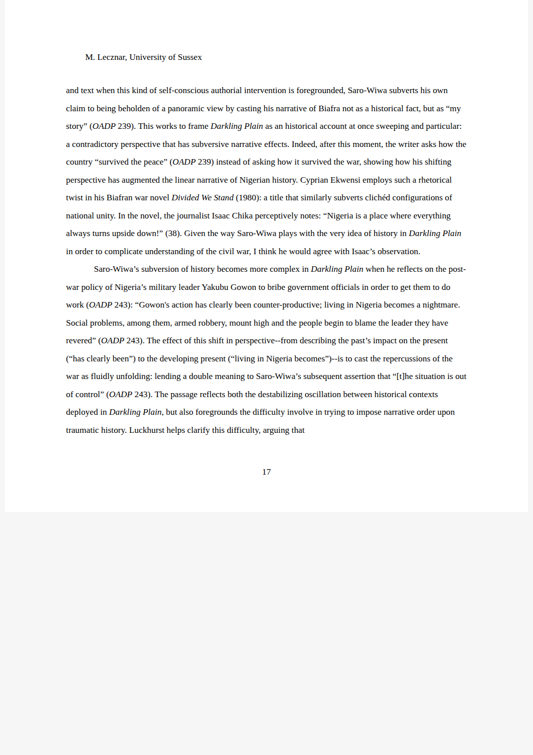M. Lecznar, University of Sussex
and text when this kind of self-conscious authorial intervention is foregrounded, Saro-Wiwa subverts his own claim to being beholden of a panoramic view by casting his narrative of Biafra not as a historical fact, but as “my story” (OADP 239). This works to frame Darkling Plain as an historical account at once sweeping and particular: a contradictory perspective that has subversive narrative effects. Indeed, after this moment, the writer asks how the country “survived the peace” (OADP 239) instead of asking how it survived the war, showing how his shifting perspective has augmented the linear narrative of Nigerian history. Cyprian Ekwensi employs such a rhetorical twist in his Biafran war novel Divided We Stand (1980): a title that similarly subverts clichéd configurations of national unity. In the novel, the journalist Isaac Chika perceptively notes: “Nigeria is a place where everything always turns upside down!” (38). Given the way Saro-Wiwa plays with the very idea of history in Darkling Plain in order to complicate understanding of the civil war, I think he would agree with Isaac’s observation.
Saro-Wiwa’s subversion of history becomes more complex in Darkling Plain when he reflects on the post-war policy of Nigeria’s military leader Yakubu Gowon to bribe government officials in order to get them to do work (OADP 243): “Gowon's action has clearly been counter-productive; living in Nigeria becomes a nightmare. Social problems, among them, armed robbery, mount high and the people begin to blame the leader they have revered” (OADP 243). The effect of this shift in perspective--from describing the past’s impact on the present (“has clearly been”) to the developing present (“living in Nigeria becomes”)--is to cast the repercussions of the war as fluidly unfolding: lending a double meaning to Saro-Wiwa’s subsequent assertion that “[t]he situation is out of control” (OADP 243). The passage reflects both the destabilizing oscillation between historical contexts deployed in Darkling Plain, but also foregrounds the difficulty involve in trying to impose narrative order upon traumatic history. Luckhurst helps clarify this difficulty, arguing that
17